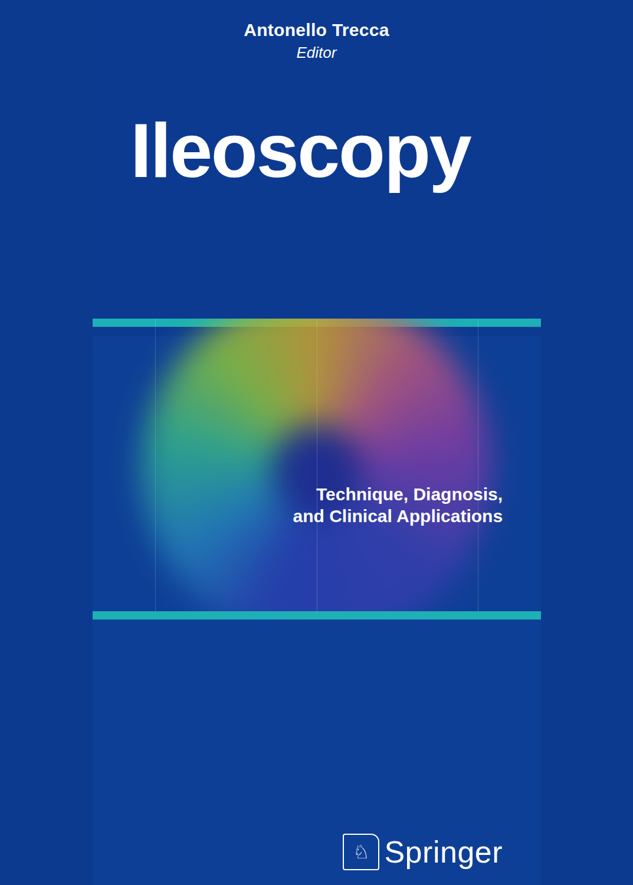Antonello Trecca
Editor
Ileoscopy
Technique, Diagnosis,
and Clinical Applications
♘ Springer